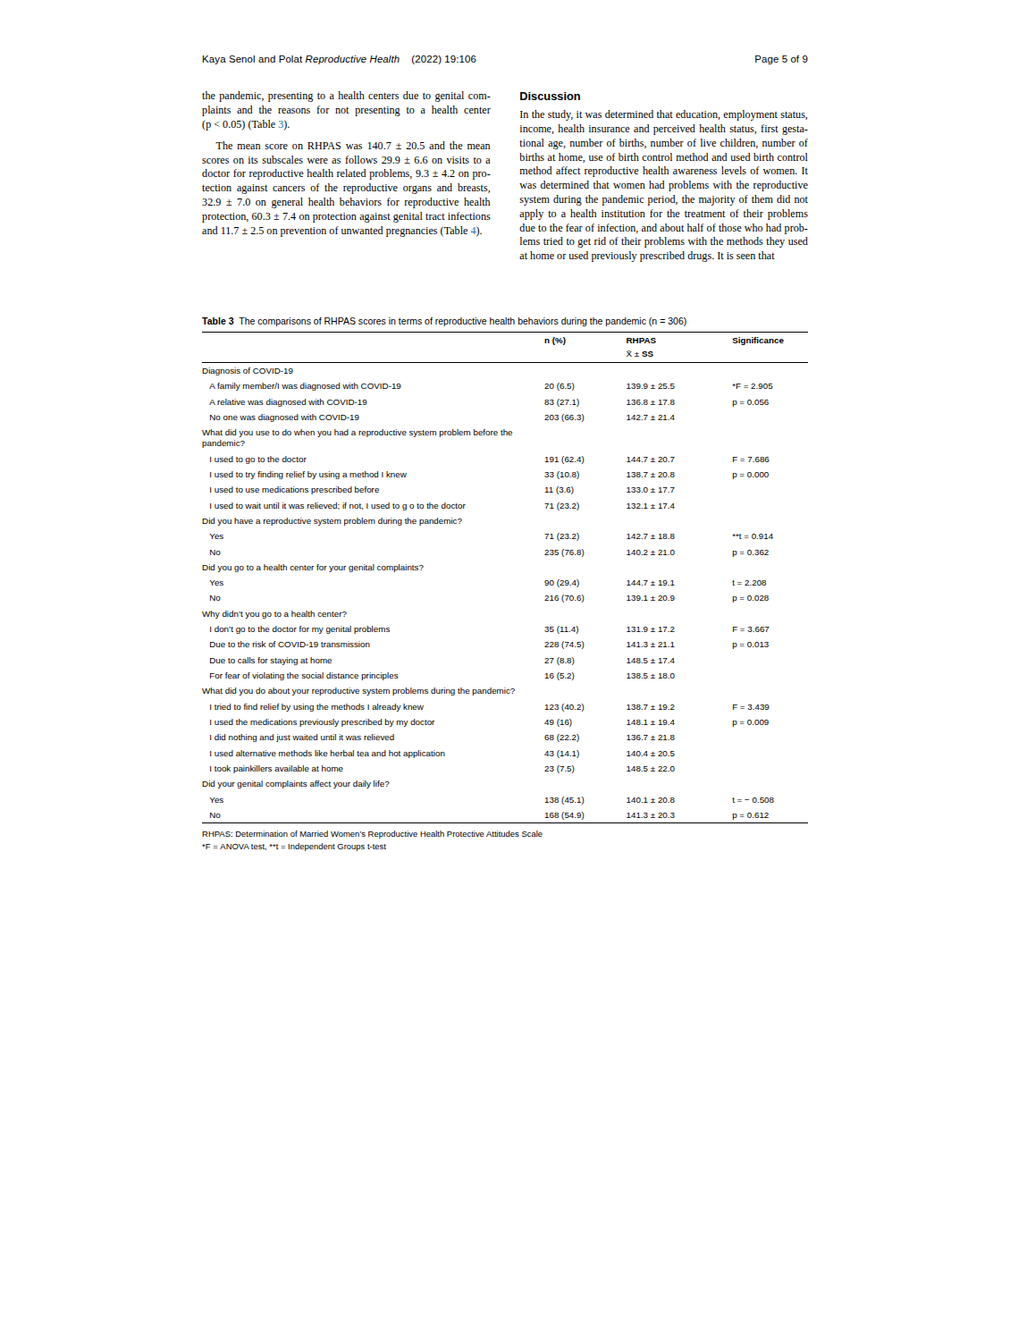Kaya Senol and Polat Reproductive Health (2022) 19:106
Page 5 of 9
the pandemic, presenting to a health centers due to genital complaints and the reasons for not presenting to a health center (p < 0.05) (Table 3).
The mean score on RHPAS was 140.7 ± 20.5 and the mean scores on its subscales were as follows 29.9 ± 6.6 on visits to a doctor for reproductive health related problems, 9.3 ± 4.2 on protection against cancers of the reproductive organs and breasts, 32.9 ± 7.0 on general health behaviors for reproductive health protection, 60.3 ± 7.4 on protection against genital tract infections and 11.7 ± 2.5 on prevention of unwanted pregnancies (Table 4).
Discussion
In the study, it was determined that education, employment status, income, health insurance and perceived health status, first gestational age, number of births, number of live children, number of births at home, use of birth control method and used birth control method affect reproductive health awareness levels of women. It was determined that women had problems with the reproductive system during the pandemic period, the majority of them did not apply to a health institution for the treatment of their problems due to the fear of infection, and about half of those who had problems tried to get rid of their problems with the methods they used at home or used previously prescribed drugs. It is seen that
Table 3 The comparisons of RHPAS scores in terms of reproductive health behaviors during the pandemic (n = 306)
| | n (%) | RHPAS | Significance |
| --- | --- | --- | --- |
| | | X̄ ± SS | |
| Diagnosis of COVID-19 | | | |
| A family member/I was diagnosed with COVID-19 | 20 (6.5) | 139.9 ± 25.5 | *F = 2.905 |
| A relative was diagnosed with COVID-19 | 83 (27.1) | 136.8 ± 17.8 | p = 0.056 |
| No one was diagnosed with COVID-19 | 203 (66.3) | 142.7 ± 21.4 | |
| What did you use to do when you had a reproductive system problem before the pandemic? | | | |
| I used to go to the doctor | 191 (62.4) | 144.7 ± 20.7 | F = 7.686 |
| I used to try finding relief by using a method I knew | 33 (10.8) | 138.7 ± 20.8 | p = 0.000 |
| I used to use medications prescribed before | 11 (3.6) | 133.0 ± 17.7 | |
| I used to wait until it was relieved; if not, I used to g o to the doctor | 71 (23.2) | 132.1 ± 17.4 | |
| Did you have a reproductive system problem during the pandemic? | | | |
| Yes | 71 (23.2) | 142.7 ± 18.8 | **t = 0.914 |
| No | 235 (76.8) | 140.2 ± 21.0 | p = 0.362 |
| Did you go to a health center for your genital complaints? | | | |
| Yes | 90 (29.4) | 144.7 ± 19.1 | t = 2.208 |
| No | 216 (70.6) | 139.1 ± 20.9 | p = 0.028 |
| Why didn’t you go to a health center? | | | |
| I don’t go to the doctor for my genital problems | 35 (11.4) | 131.9 ± 17.2 | F = 3.667 |
| Due to the risk of COVID-19 transmission | 228 (74.5) | 141.3 ± 21.1 | p = 0.013 |
| Due to calls for staying at home | 27 (8.8) | 148.5 ± 17.4 | |
| For fear of violating the social distance principles | 16 (5.2) | 138.5 ± 18.0 | |
| What did you do about your reproductive system problems during the pandemic? | | | |
| I tried to find relief by using the methods I already knew | 123 (40.2) | 138.7 ± 19.2 | F = 3.439 |
| I used the medications previously prescribed by my doctor | 49 (16) | 148.1 ± 19.4 | p = 0.009 |
| I did nothing and just waited until it was relieved | 68 (22.2) | 136.7 ± 21.8 | |
| I used alternative methods like herbal tea and hot application | 43 (14.1) | 140.4 ± 20.5 | |
| I took painkillers available at home | 23 (7.5) | 148.5 ± 22.0 | |
| Did your genital complaints affect your daily life? | | | |
| Yes | 138 (45.1) | 140.1 ± 20.8 | t = − 0.508 |
| No | 168 (54.9) | 141.3 ± 20.3 | p = 0.612 |
RHPAS: Determination of Married Women’s Reproductive Health Protective Attitudes Scale
*F = ANOVA test, **t = Independent Groups t-test